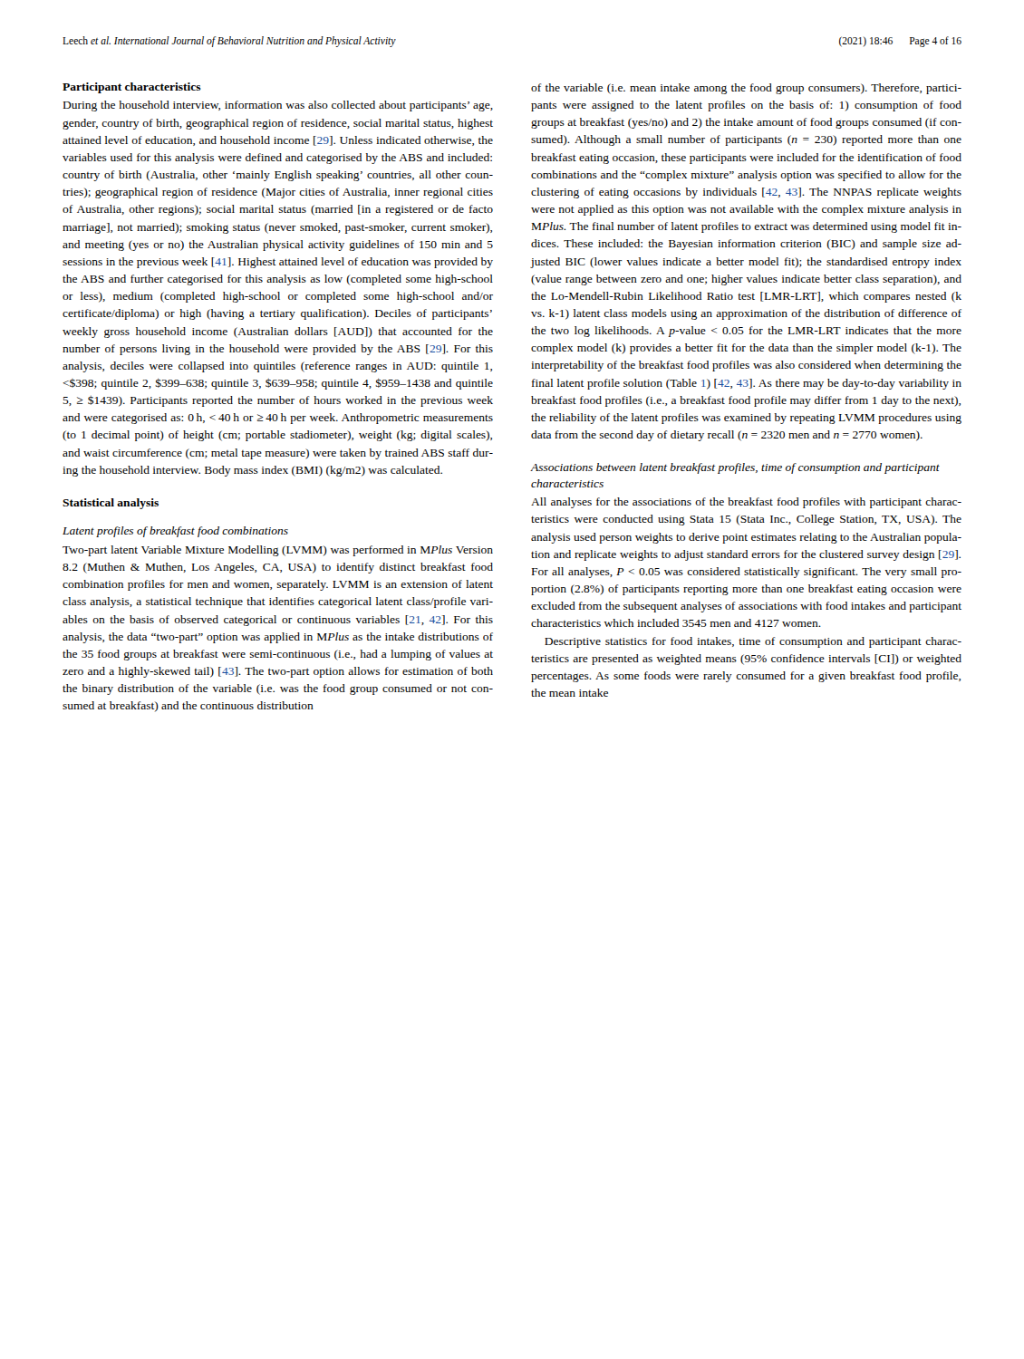Leech et al. International Journal of Behavioral Nutrition and Physical Activity
(2021) 18:46
Page 4 of 16
Participant characteristics
During the household interview, information was also collected about participants’ age, gender, country of birth, geographical region of residence, social marital status, highest attained level of education, and household income [29]. Unless indicated otherwise, the variables used for this analysis were defined and categorised by the ABS and included: country of birth (Australia, other ‘mainly English speaking’ countries, all other countries); geographical region of residence (Major cities of Australia, inner regional cities of Australia, other regions); social marital status (married [in a registered or de facto marriage], not married); smoking status (never smoked, past-smoker, current smoker), and meeting (yes or no) the Australian physical activity guidelines of 150 min and 5 sessions in the previous week [41]. Highest attained level of education was provided by the ABS and further categorised for this analysis as low (completed some high-school or less), medium (completed high-school or completed some high-school and/or certificate/diploma) or high (having a tertiary qualification). Deciles of participants’ weekly gross household income (Australian dollars [AUD]) that accounted for the number of persons living in the household were provided by the ABS [29]. For this analysis, deciles were collapsed into quintiles (reference ranges in AUD: quintile 1, <$398; quintile 2, $399–638; quintile 3, $639–958; quintile 4, $959–1438 and quintile 5, ≥ $1439). Participants reported the number of hours worked in the previous week and were categorised as: 0 h, < 40 h or ≥ 40 h per week. Anthropometric measurements (to 1 decimal point) of height (cm; portable stadiometer), weight (kg; digital scales), and waist circumference (cm; metal tape measure) were taken by trained ABS staff during the household interview. Body mass index (BMI) (kg/m2) was calculated.
Statistical analysis
Latent profiles of breakfast food combinations
Two-part latent Variable Mixture Modelling (LVMM) was performed in MPlus Version 8.2 (Muthen & Muthen, Los Angeles, CA, USA) to identify distinct breakfast food combination profiles for men and women, separately. LVMM is an extension of latent class analysis, a statistical technique that identifies categorical latent class/profile variables on the basis of observed categorical or continuous variables [21, 42]. For this analysis, the data “two-part” option was applied in MPlus as the intake distributions of the 35 food groups at breakfast were semi-continuous (i.e., had a lumping of values at zero and a highly-skewed tail) [43]. The two-part option allows for estimation of both the binary distribution of the variable (i.e. was the food group consumed or not consumed at breakfast) and the continuous distribution
of the variable (i.e. mean intake among the food group consumers). Therefore, participants were assigned to the latent profiles on the basis of: 1) consumption of food groups at breakfast (yes/no) and 2) the intake amount of food groups consumed (if consumed). Although a small number of participants (n = 230) reported more than one breakfast eating occasion, these participants were included for the identification of food combinations and the “complex mixture” analysis option was specified to allow for the clustering of eating occasions by individuals [42, 43]. The NNPAS replicate weights were not applied as this option was not available with the complex mixture analysis in MPlus. The final number of latent profiles to extract was determined using model fit indices. These included: the Bayesian information criterion (BIC) and sample size adjusted BIC (lower values indicate a better model fit); the standardised entropy index (value range between zero and one; higher values indicate better class separation), and the Lo-Mendell-Rubin Likelihood Ratio test [LMR-LRT], which compares nested (k vs. k-1) latent class models using an approximation of the distribution of difference of the two log likelihoods. A p-value < 0.05 for the LMR-LRT indicates that the more complex model (k) provides a better fit for the data than the simpler model (k-1). The interpretability of the breakfast food profiles was also considered when determining the final latent profile solution (Table 1) [42, 43]. As there may be day-to-day variability in breakfast food profiles (i.e., a breakfast food profile may differ from 1 day to the next), the reliability of the latent profiles was examined by repeating LVMM procedures using data from the second day of dietary recall (n = 2320 men and n = 2770 women).
Associations between latent breakfast profiles, time of consumption and participant characteristics
All analyses for the associations of the breakfast food profiles with participant characteristics were conducted using Stata 15 (Stata Inc., College Station, TX, USA). The analysis used person weights to derive point estimates relating to the Australian population and replicate weights to adjust standard errors for the clustered survey design [29]. For all analyses, P < 0.05 was considered statistically significant. The very small proportion (2.8%) of participants reporting more than one breakfast eating occasion were excluded from the subsequent analyses of associations with food intakes and participant characteristics which included 3545 men and 4127 women.
Descriptive statistics for food intakes, time of consumption and participant characteristics are presented as weighted means (95% confidence intervals [CI]) or weighted percentages. As some foods were rarely consumed for a given breakfast food profile, the mean intake